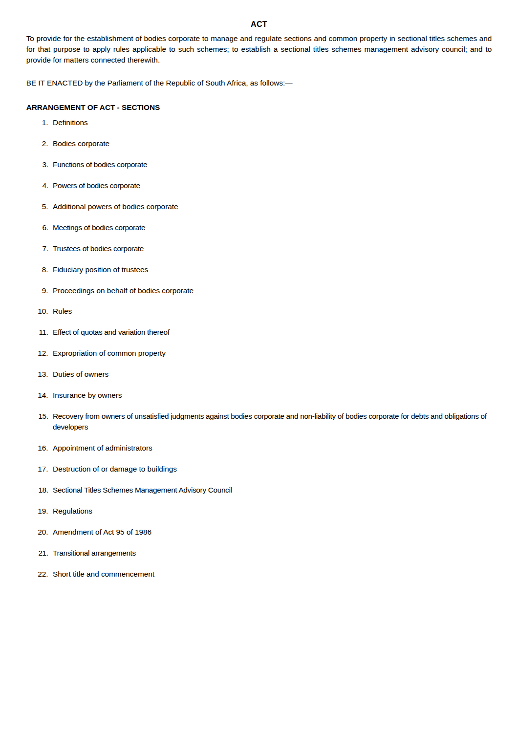ACT
To provide for the establishment of bodies corporate to manage and regulate sections and common property in sectional titles schemes and for that purpose to apply rules applicable to such schemes; to establish a sectional titles schemes management advisory council; and to provide for matters connected therewith.
BE IT ENACTED by the Parliament of the Republic of South Africa, as follows:—
ARRANGEMENT OF ACT - SECTIONS
Definitions
Bodies corporate
Functions of bodies corporate
Powers of bodies corporate
Additional powers of bodies corporate
Meetings of bodies corporate
Trustees of bodies corporate
Fiduciary position of trustees
Proceedings on behalf of bodies corporate
Rules
Effect of quotas and variation thereof
Expropriation of common property
Duties of owners
Insurance by owners
Recovery from owners of unsatisfied judgments against bodies corporate and non-liability of bodies corporate for debts and obligations of developers
Appointment of administrators
Destruction of or damage to buildings
Sectional Titles Schemes Management Advisory Council
Regulations
Amendment of Act 95 of 1986
Transitional arrangements
Short title and commencement